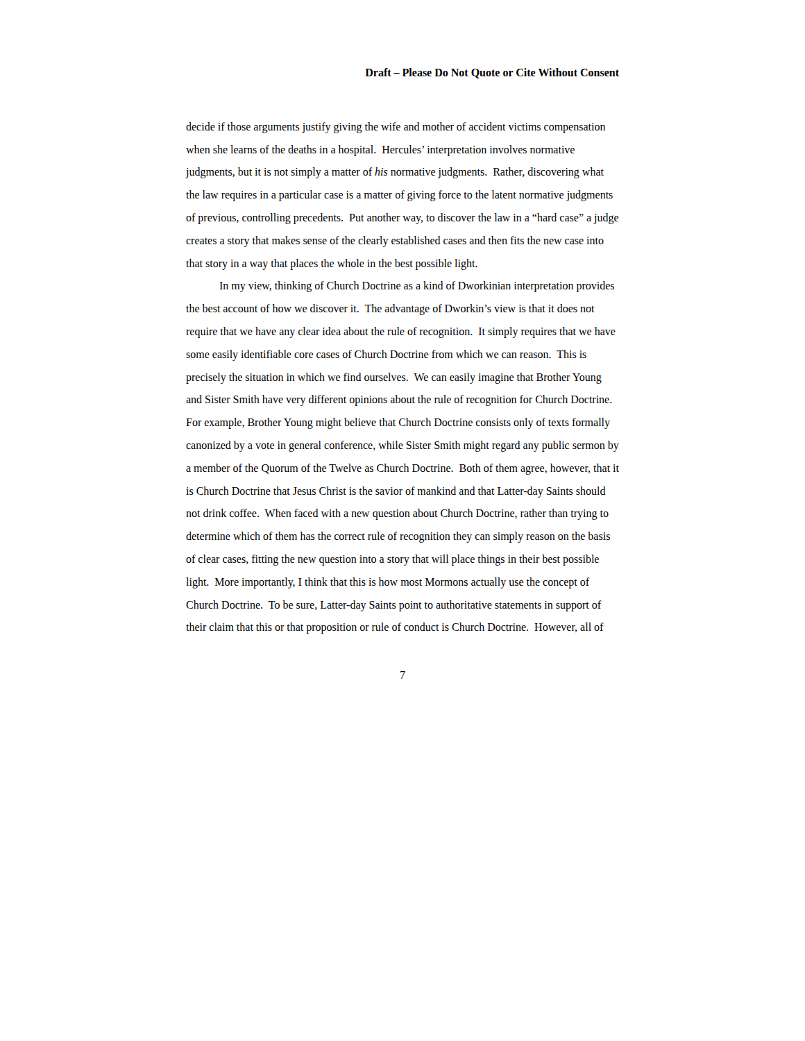Draft – Please Do Not Quote or Cite Without Consent
decide if those arguments justify giving the wife and mother of accident victims compensation when she learns of the deaths in a hospital. Hercules’ interpretation involves normative judgments, but it is not simply a matter of his normative judgments. Rather, discovering what the law requires in a particular case is a matter of giving force to the latent normative judgments of previous, controlling precedents. Put another way, to discover the law in a “hard case” a judge creates a story that makes sense of the clearly established cases and then fits the new case into that story in a way that places the whole in the best possible light.
In my view, thinking of Church Doctrine as a kind of Dworkinian interpretation provides the best account of how we discover it. The advantage of Dworkin’s view is that it does not require that we have any clear idea about the rule of recognition. It simply requires that we have some easily identifiable core cases of Church Doctrine from which we can reason. This is precisely the situation in which we find ourselves. We can easily imagine that Brother Young and Sister Smith have very different opinions about the rule of recognition for Church Doctrine. For example, Brother Young might believe that Church Doctrine consists only of texts formally canonized by a vote in general conference, while Sister Smith might regard any public sermon by a member of the Quorum of the Twelve as Church Doctrine. Both of them agree, however, that it is Church Doctrine that Jesus Christ is the savior of mankind and that Latter-day Saints should not drink coffee. When faced with a new question about Church Doctrine, rather than trying to determine which of them has the correct rule of recognition they can simply reason on the basis of clear cases, fitting the new question into a story that will place things in their best possible light. More importantly, I think that this is how most Mormons actually use the concept of Church Doctrine. To be sure, Latter-day Saints point to authoritative statements in support of their claim that this or that proposition or rule of conduct is Church Doctrine. However, all of
7